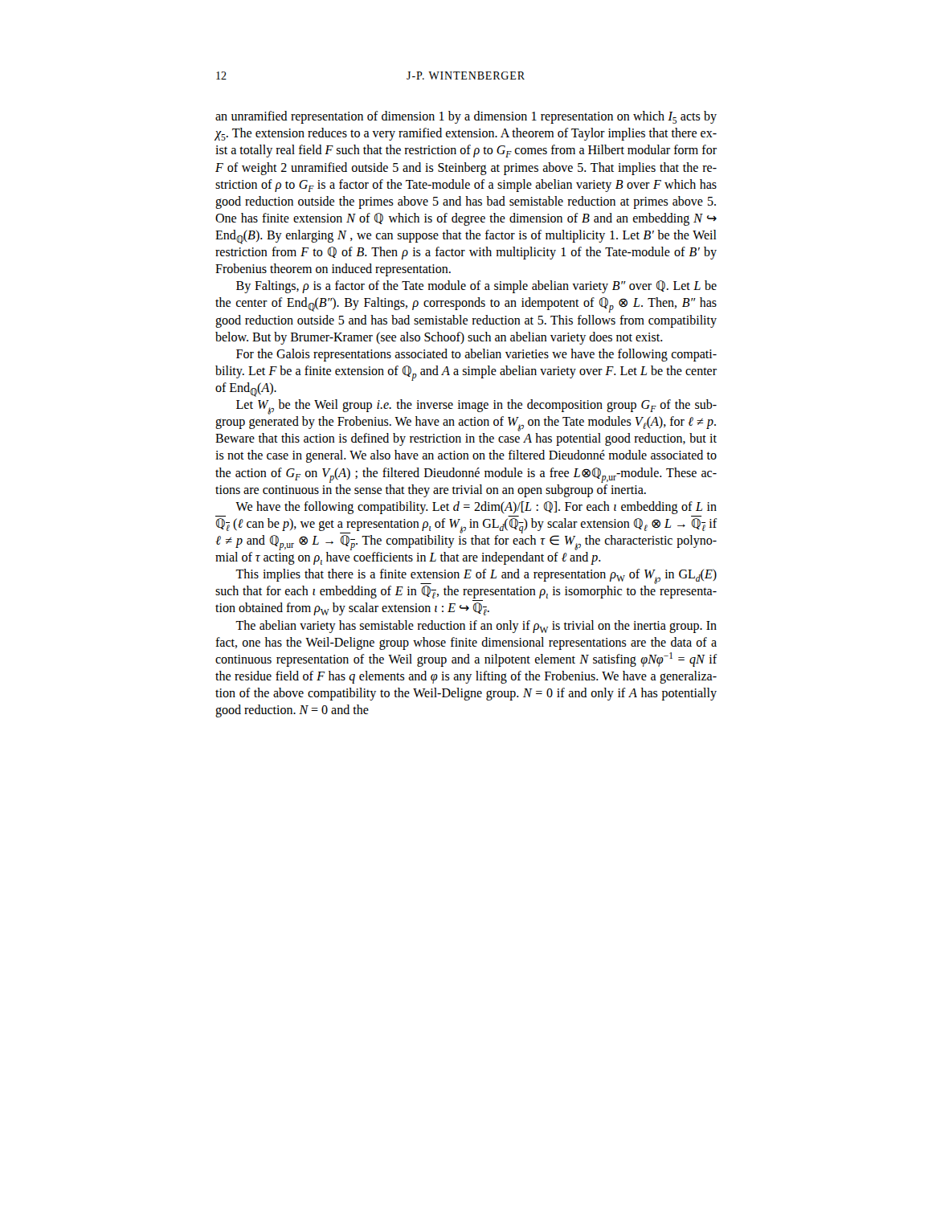12 J-P. WINTENBERGER
an unramified representation of dimension 1 by a dimension 1 representation on which I5 acts by χ5. The extension reduces to a very ramified extension. A theorem of Taylor implies that there exist a totally real field F such that the restriction of ρ to GF comes from a Hilbert modular form for F of weight 2 unramified outside 5 and is Steinberg at primes above 5. That implies that the restriction of ρ to GF is a factor of the Tate-module of a simple abelian variety B over F which has good reduction outside the primes above 5 and has bad semistable reduction at primes above 5. One has finite extension N of ℚ which is of degree the dimension of B and an embedding N ↪ Endℚ(B). By enlarging N , we can suppose that the factor is of multiplicity 1. Let B′ be the Weil restriction from F to ℚ of B. Then ρ is a factor with multiplicity 1 of the Tate-module of B′ by Frobenius theorem on induced representation.
By Faltings, ρ is a factor of the Tate module of a simple abelian variety B″ over ℚ. Let L be the center of Endℚ(B″). By Faltings, ρ corresponds to an idempotent of ℚp ⊗ L. Then, B″ has good reduction outside 5 and has bad semistable reduction at 5. This follows from compatibility below. But by Brumer-Kramer (see also Schoof) such an abelian variety does not exist.
For the Galois representations associated to abelian varieties we have the following compatibility. Let F be a finite extension of ℚp and A a simple abelian variety over F. Let L be the center of Endℚ(A).
Let W℘ be the Weil group i.e. the inverse image in the decomposition group GF of the subgroup generated by the Frobenius. We have an action of W℘ on the Tate modules Vℓ(A), for ℓ ≠ p. Beware that this action is defined by restriction in the case A has potential good reduction, but it is not the case in general. We also have an action on the filtered Dieudonné module associated to the action of GF on Vp(A) ; the filtered Dieudonné module is a free L⊗ℚp,ur-module. These actions are continuous in the sense that they are trivial on an open subgroup of inertia.
We have the following compatibility. Let d = 2dim(A)/[L : ℚ]. For each ι embedding of L in ℚℓ (ℓ can be p), we get a representation ρι of W℘ in GLd(ℚq) by scalar extension ℚℓ ⊗ L → ℚℓ if ℓ ≠ p and ℚp,ur ⊗ L → ℚp. The compatibility is that for each τ ∈ W℘ the characteristic polynomial of τ acting on ρι have coefficients in L that are independant of ℓ and p.
This implies that there is a finite extension E of L and a representation ρW of W℘ in GLd(E) such that for each ι embedding of E in ℚℓ, the representation ρι is isomorphic to the representation obtained from ρW by scalar extension ι : E ↪ ℚℓ.
The abelian variety has semistable reduction if an only if ρW is trivial on the inertia group. In fact, one has the Weil-Deligne group whose finite dimensional representations are the data of a continuous representation of the Weil group and a nilpotent element N satisfing φNφ−1 = qN if the residue field of F has q elements and φ is any lifting of the Frobenius. We have a generalization of the above compatibility to the Weil-Deligne group. N = 0 if and only if A has potentially good reduction. N = 0 and the